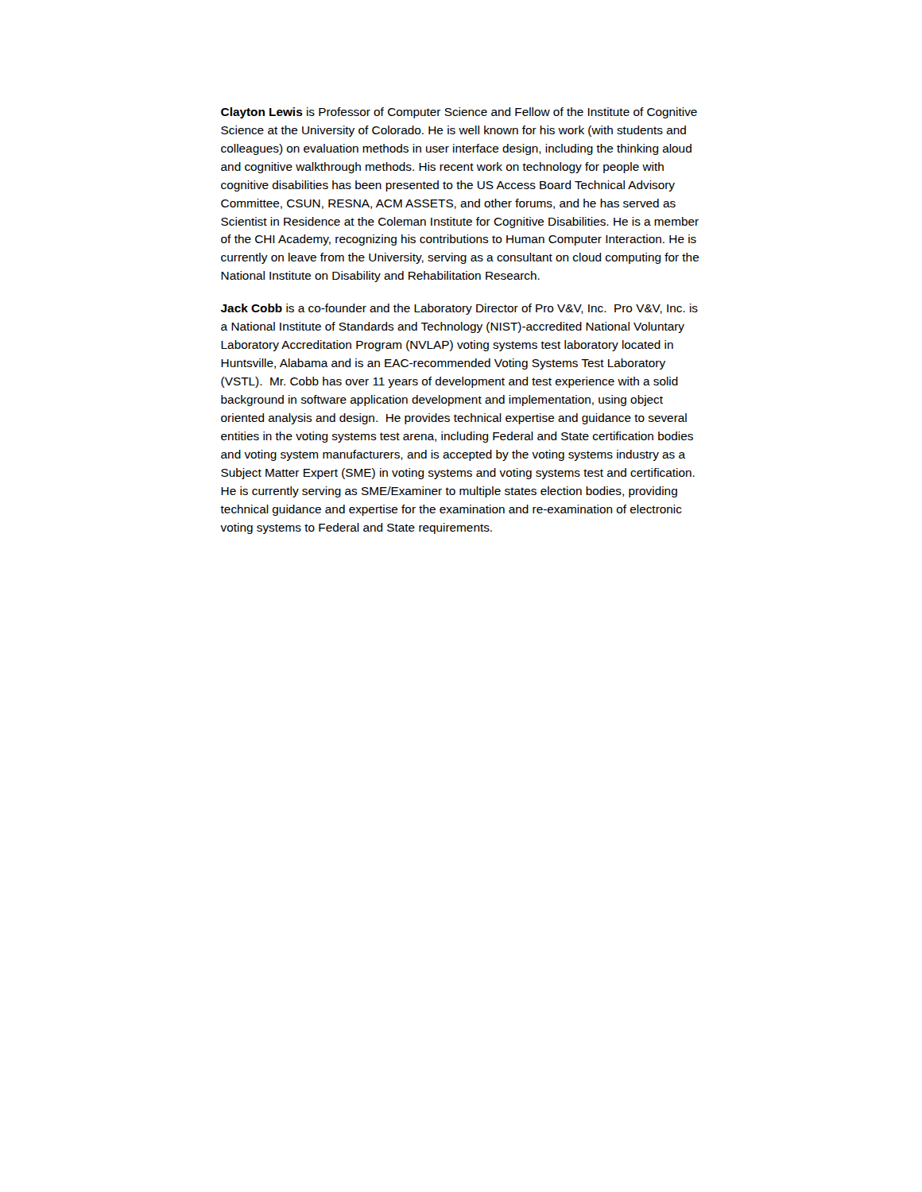Clayton Lewis is Professor of Computer Science and Fellow of the Institute of Cognitive Science at the University of Colorado. He is well known for his work (with students and colleagues) on evaluation methods in user interface design, including the thinking aloud and cognitive walkthrough methods. His recent work on technology for people with cognitive disabilities has been presented to the US Access Board Technical Advisory Committee, CSUN, RESNA, ACM ASSETS, and other forums, and he has served as Scientist in Residence at the Coleman Institute for Cognitive Disabilities. He is a member of the CHI Academy, recognizing his contributions to Human Computer Interaction. He is currently on leave from the University, serving as a consultant on cloud computing for the National Institute on Disability and Rehabilitation Research.
Jack Cobb is a co-founder and the Laboratory Director of Pro V&V, Inc. Pro V&V, Inc. is a National Institute of Standards and Technology (NIST)-accredited National Voluntary Laboratory Accreditation Program (NVLAP) voting systems test laboratory located in Huntsville, Alabama and is an EAC-recommended Voting Systems Test Laboratory (VSTL). Mr. Cobb has over 11 years of development and test experience with a solid background in software application development and implementation, using object oriented analysis and design. He provides technical expertise and guidance to several entities in the voting systems test arena, including Federal and State certification bodies and voting system manufacturers, and is accepted by the voting systems industry as a Subject Matter Expert (SME) in voting systems and voting systems test and certification. He is currently serving as SME/Examiner to multiple states election bodies, providing technical guidance and expertise for the examination and re-examination of electronic voting systems to Federal and State requirements.